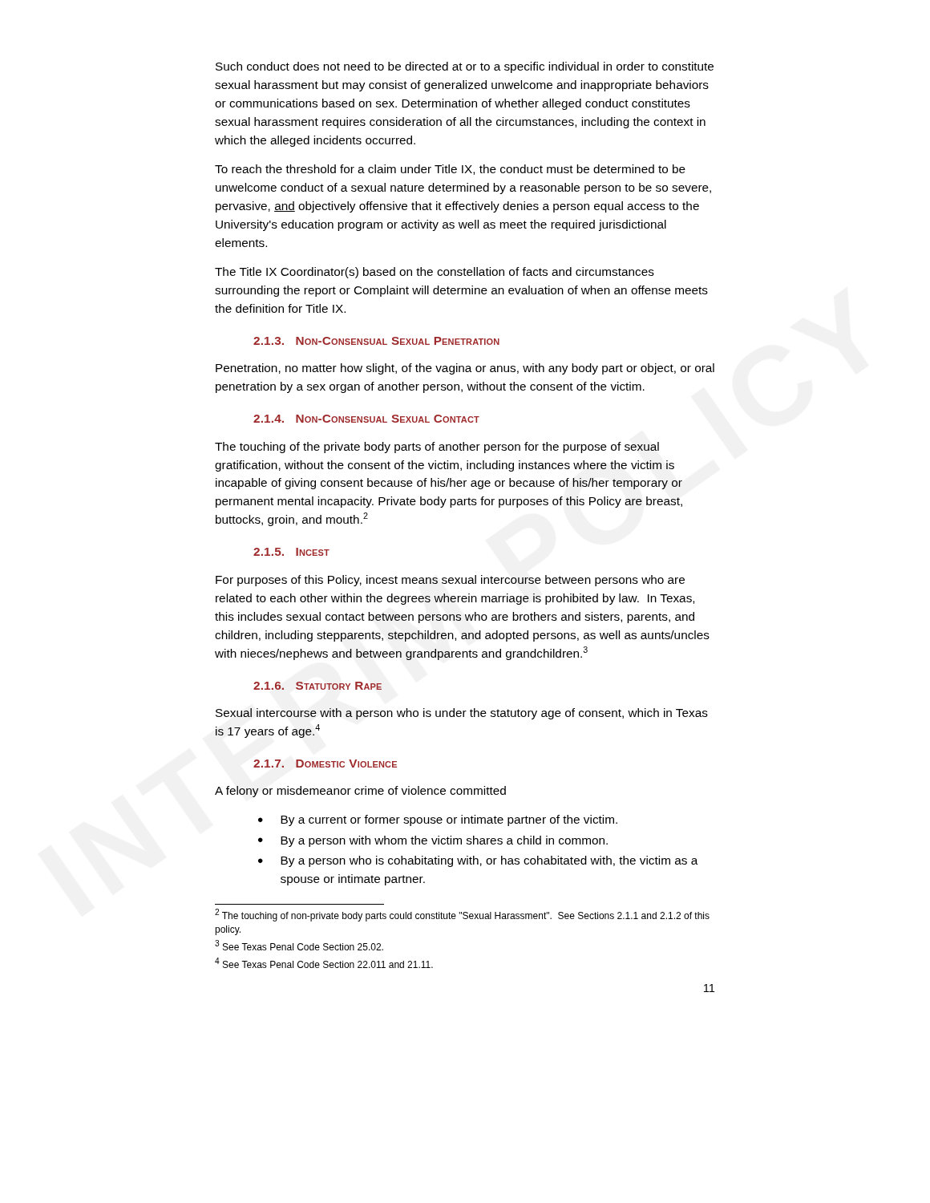INTERIM POLICY
Such conduct does not need to be directed at or to a specific individual in order to constitute sexual harassment but may consist of generalized unwelcome and inappropriate behaviors or communications based on sex. Determination of whether alleged conduct constitutes sexual harassment requires consideration of all the circumstances, including the context in which the alleged incidents occurred.
To reach the threshold for a claim under Title IX, the conduct must be determined to be unwelcome conduct of a sexual nature determined by a reasonable person to be so severe, pervasive, and objectively offensive that it effectively denies a person equal access to the University's education program or activity as well as meet the required jurisdictional elements.
The Title IX Coordinator(s) based on the constellation of facts and circumstances surrounding the report or Complaint will determine an evaluation of when an offense meets the definition for Title IX.
2.1.3. Non-Consensual Sexual Penetration
Penetration, no matter how slight, of the vagina or anus, with any body part or object, or oral penetration by a sex organ of another person, without the consent of the victim.
2.1.4. Non-Consensual Sexual Contact
The touching of the private body parts of another person for the purpose of sexual gratification, without the consent of the victim, including instances where the victim is incapable of giving consent because of his/her age or because of his/her temporary or permanent mental incapacity. Private body parts for purposes of this Policy are breast, buttocks, groin, and mouth.2
2.1.5. Incest
For purposes of this Policy, incest means sexual intercourse between persons who are related to each other within the degrees wherein marriage is prohibited by law. In Texas, this includes sexual contact between persons who are brothers and sisters, parents, and children, including stepparents, stepchildren, and adopted persons, as well as aunts/uncles with nieces/nephews and between grandparents and grandchildren.3
2.1.6. Statutory Rape
Sexual intercourse with a person who is under the statutory age of consent, which in Texas is 17 years of age.4
2.1.7. Domestic Violence
A felony or misdemeanor crime of violence committed
By a current or former spouse or intimate partner of the victim.
By a person with whom the victim shares a child in common.
By a person who is cohabitating with, or has cohabitated with, the victim as a spouse or intimate partner.
2 The touching of non-private body parts could constitute "Sexual Harassment". See Sections 2.1.1 and 2.1.2 of this policy.
3 See Texas Penal Code Section 25.02.
4 See Texas Penal Code Section 22.011 and 21.11.
11